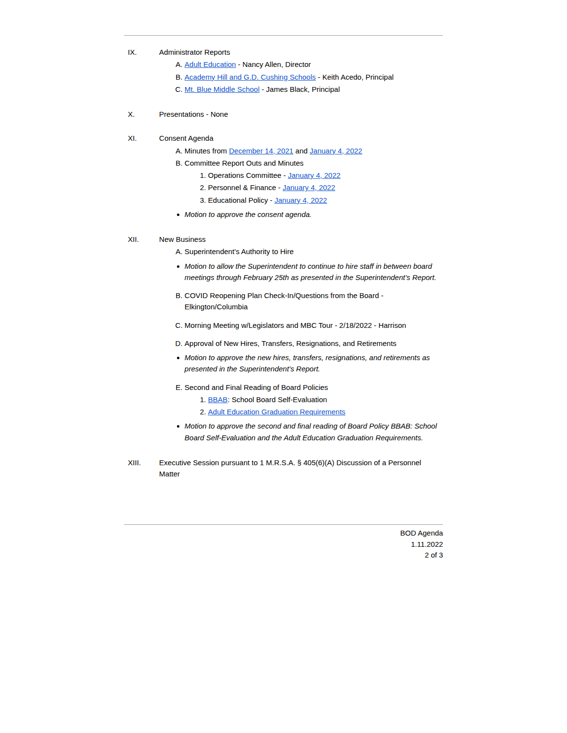IX.
Administrator Reports
Adult Education - Nancy Allen, Director
Academy Hill and G.D. Cushing Schools - Keith Acedo, Principal
Mt. Blue Middle School - James Black, Principal
X.
Presentations - None
XI.
Consent Agenda
Minutes from December 14, 2021 and January 4, 2022
Committee Report Outs and Minutes
Operations Committee - January 4, 2022
Personnel & Finance - January 4, 2022
Educational Policy - January 4, 2022
Motion to approve the consent agenda.
XII.
New Business
Superintendent’s Authority to Hire
Motion to allow the Superintendent to continue to hire staff in between board meetings through February 25th as presented in the Superintendent’s Report.
COVID Reopening Plan Check-In/Questions from the Board - Elkington/Columbia
Morning Meeting w/Legislators and MBC Tour - 2/18/2022 - Harrison
Approval of New Hires, Transfers, Resignations, and Retirements
Motion to approve the new hires, transfers, resignations, and retirements as presented in the Superintendent’s Report.
Second and Final Reading of Board Policies
BBAB: School Board Self-Evaluation
Adult Education Graduation Requirements
Motion to approve the second and final reading of Board Policy BBAB: School Board Self-Evaluation and the Adult Education Graduation Requirements.
XIII.
Executive Session pursuant to 1 M.R.S.A. § 405(6)(A) Discussion of a Personnel Matter
BOD Agenda
1.11.2022
2 of 3